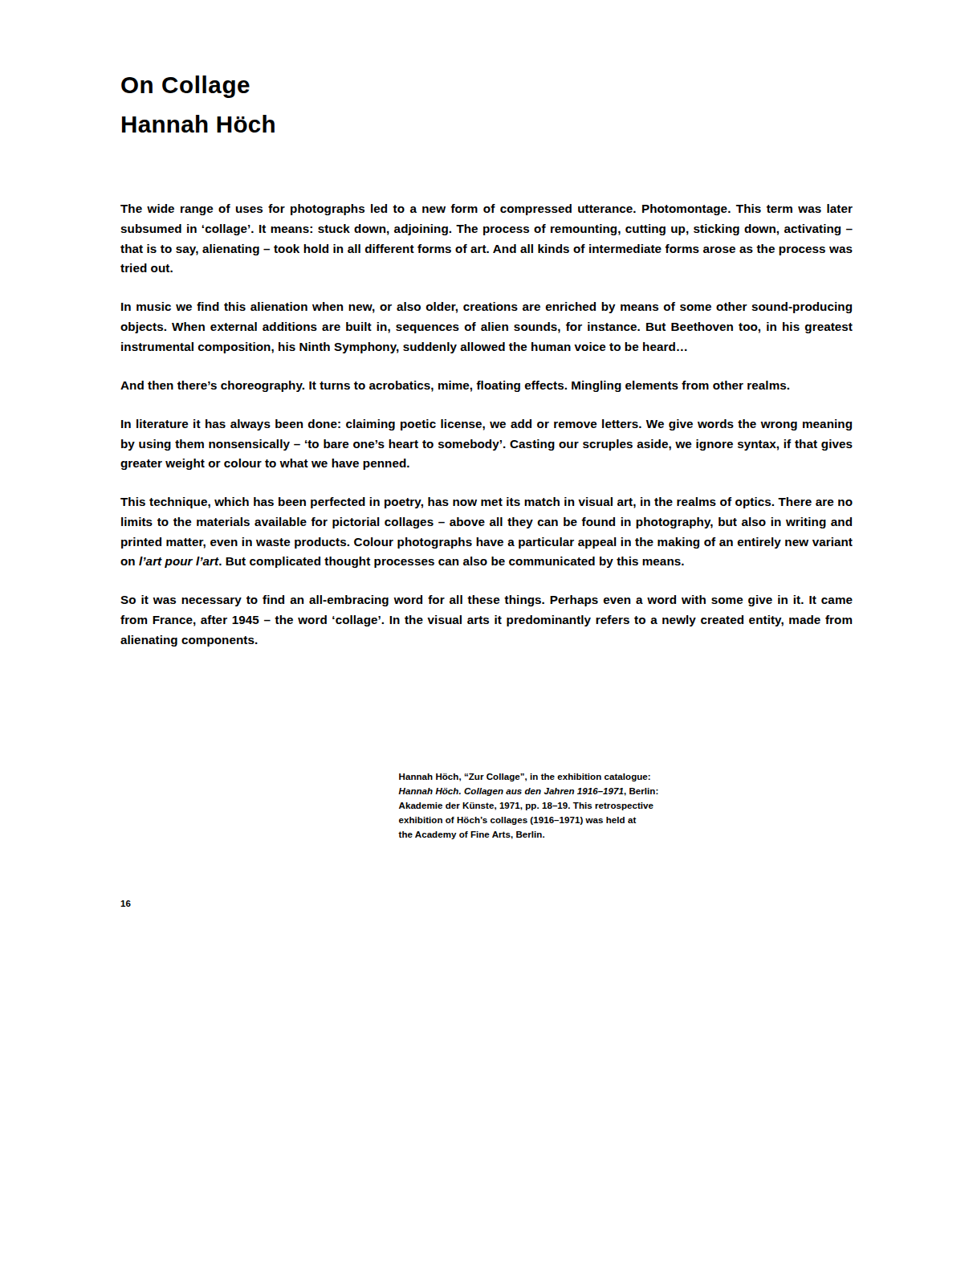On Collage
Hannah Höch
The wide range of uses for photographs led to a new form of compressed utterance. Photomontage. This term was later subsumed in ‘collage’. It means: stuck down, adjoining. The process of remounting, cutting up, sticking down, activating – that is to say, alienating – took hold in all different forms of art. And all kinds of intermediate forms arose as the process was tried out.
In music we find this alienation when new, or also older, creations are enriched by means of some other sound-producing objects. When external additions are built in, sequences of alien sounds, for instance. But Beethoven too, in his greatest instrumental composition, his Ninth Symphony, suddenly allowed the human voice to be heard…
And then there’s choreography. It turns to acrobatics, mime, floating effects. Mingling elements from other realms.
In literature it has always been done: claiming poetic license, we add or remove letters. We give words the wrong meaning by using them nonsensically – ‘to bare one’s heart to somebody’. Casting our scruples aside, we ignore syntax, if that gives greater weight or colour to what we have penned.
This technique, which has been perfected in poetry, has now met its match in visual art, in the realms of optics. There are no limits to the materials available for pictorial collages – above all they can be found in photography, but also in writing and printed matter, even in waste products. Colour photographs have a particular appeal in the making of an entirely new variant on l’art pour l’art. But complicated thought processes can also be communicated by this means.
So it was necessary to find an all-embracing word for all these things. Perhaps even a word with some give in it. It came from France, after 1945 – the word ‘collage’. In the visual arts it predominantly refers to a newly created entity, made from alienating components.
Hannah Höch, “Zur Collage”, in the exhibition catalogue:
Hannah Höch. Collagen aus den Jahren 1916–1971, Berlin:
Akademie der Künste, 1971, pp. 18–19. This retrospective
exhibition of Höch’s collages (1916–1971) was held at
the Academy of Fine Arts, Berlin.
16